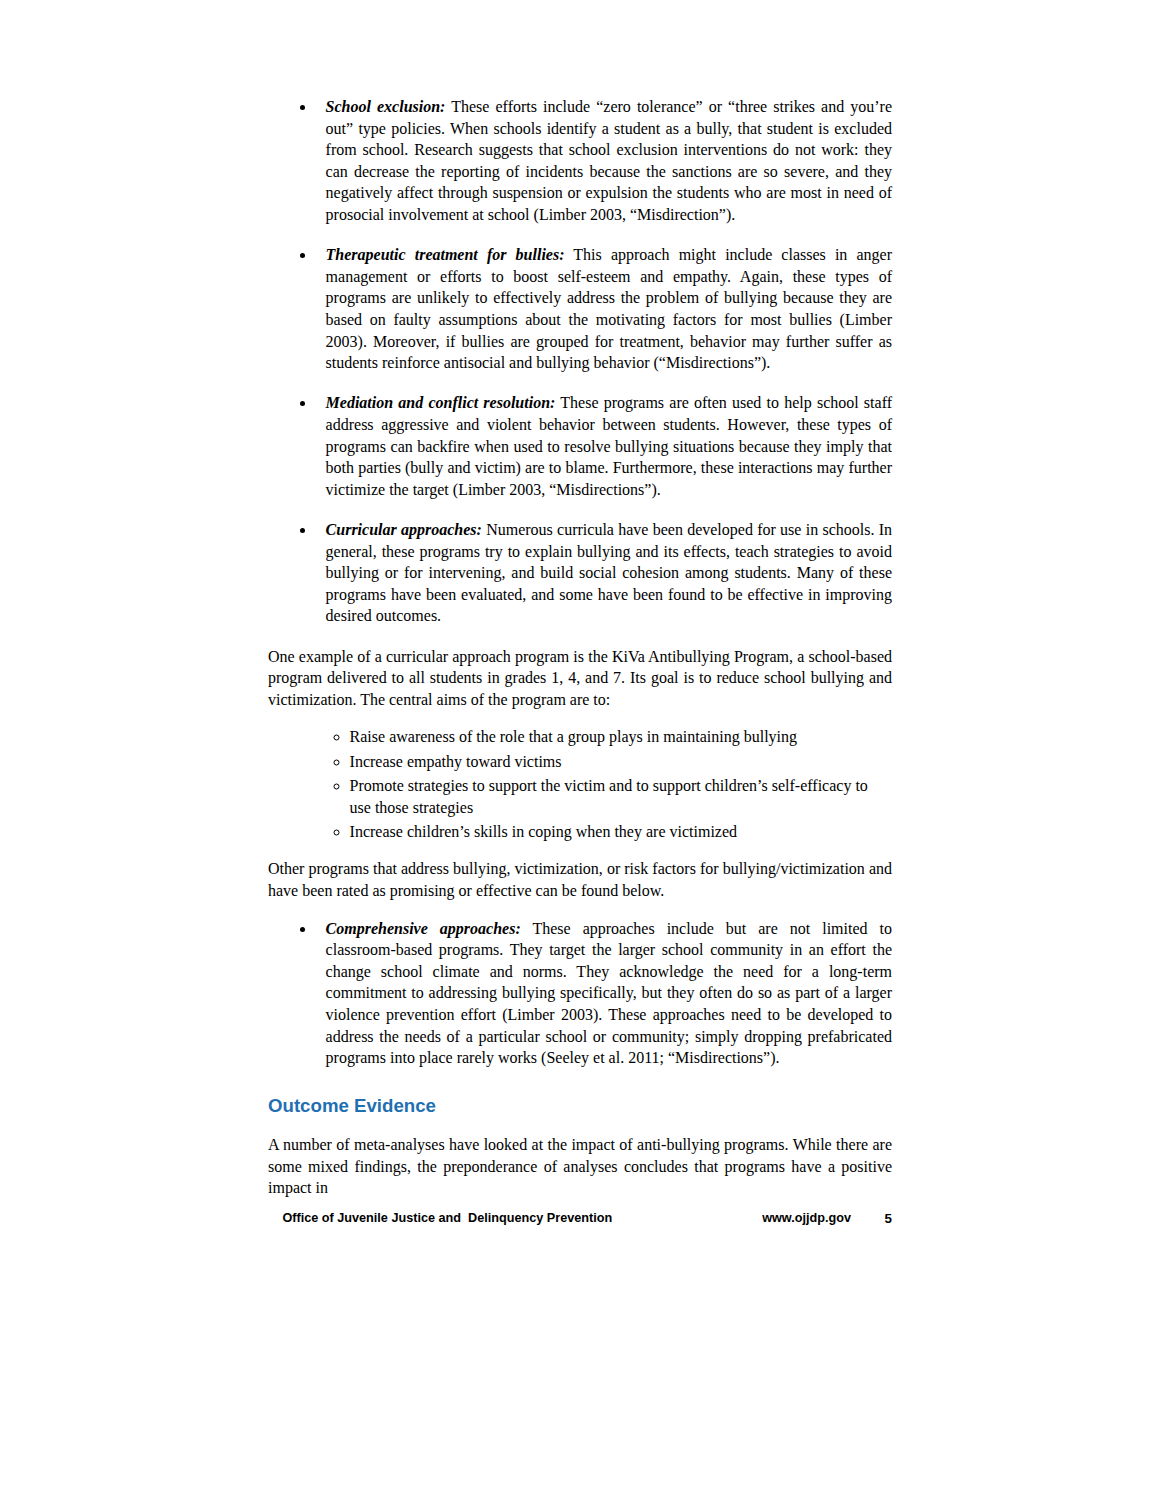School exclusion: These efforts include “zero tolerance” or “three strikes and you’re out” type policies. When schools identify a student as a bully, that student is excluded from school. Research suggests that school exclusion interventions do not work: they can decrease the reporting of incidents because the sanctions are so severe, and they negatively affect through suspension or expulsion the students who are most in need of prosocial involvement at school (Limber 2003, “Misdirection”).
Therapeutic treatment for bullies: This approach might include classes in anger management or efforts to boost self-esteem and empathy. Again, these types of programs are unlikely to effectively address the problem of bullying because they are based on faulty assumptions about the motivating factors for most bullies (Limber 2003). Moreover, if bullies are grouped for treatment, behavior may further suffer as students reinforce antisocial and bullying behavior (“Misdirections”).
Mediation and conflict resolution: These programs are often used to help school staff address aggressive and violent behavior between students. However, these types of programs can backfire when used to resolve bullying situations because they imply that both parties (bully and victim) are to blame. Furthermore, these interactions may further victimize the target (Limber 2003, “Misdirections”).
Curricular approaches: Numerous curricula have been developed for use in schools. In general, these programs try to explain bullying and its effects, teach strategies to avoid bullying or for intervening, and build social cohesion among students. Many of these programs have been evaluated, and some have been found to be effective in improving desired outcomes.
One example of a curricular approach program is the KiVa Antibullying Program, a school-based program delivered to all students in grades 1, 4, and 7. Its goal is to reduce school bullying and victimization. The central aims of the program are to:
Raise awareness of the role that a group plays in maintaining bullying
Increase empathy toward victims
Promote strategies to support the victim and to support children’s self-efficacy to use those strategies
Increase children’s skills in coping when they are victimized
Other programs that address bullying, victimization, or risk factors for bullying/victimization and have been rated as promising or effective can be found below.
Comprehensive approaches: These approaches include but are not limited to classroom-based programs. They target the larger school community in an effort the change school climate and norms. They acknowledge the need for a long-term commitment to addressing bullying specifically, but they often do so as part of a larger violence prevention effort (Limber 2003). These approaches need to be developed to address the needs of a particular school or community; simply dropping prefabricated programs into place rarely works (Seeley et al. 2011; “Misdirections”).
Outcome Evidence
A number of meta-analyses have looked at the impact of anti-bullying programs. While there are some mixed findings, the preponderance of analyses concludes that programs have a positive impact in
Office of Juvenile Justice and Delinquency Prevention
www.ojjdp.gov 5